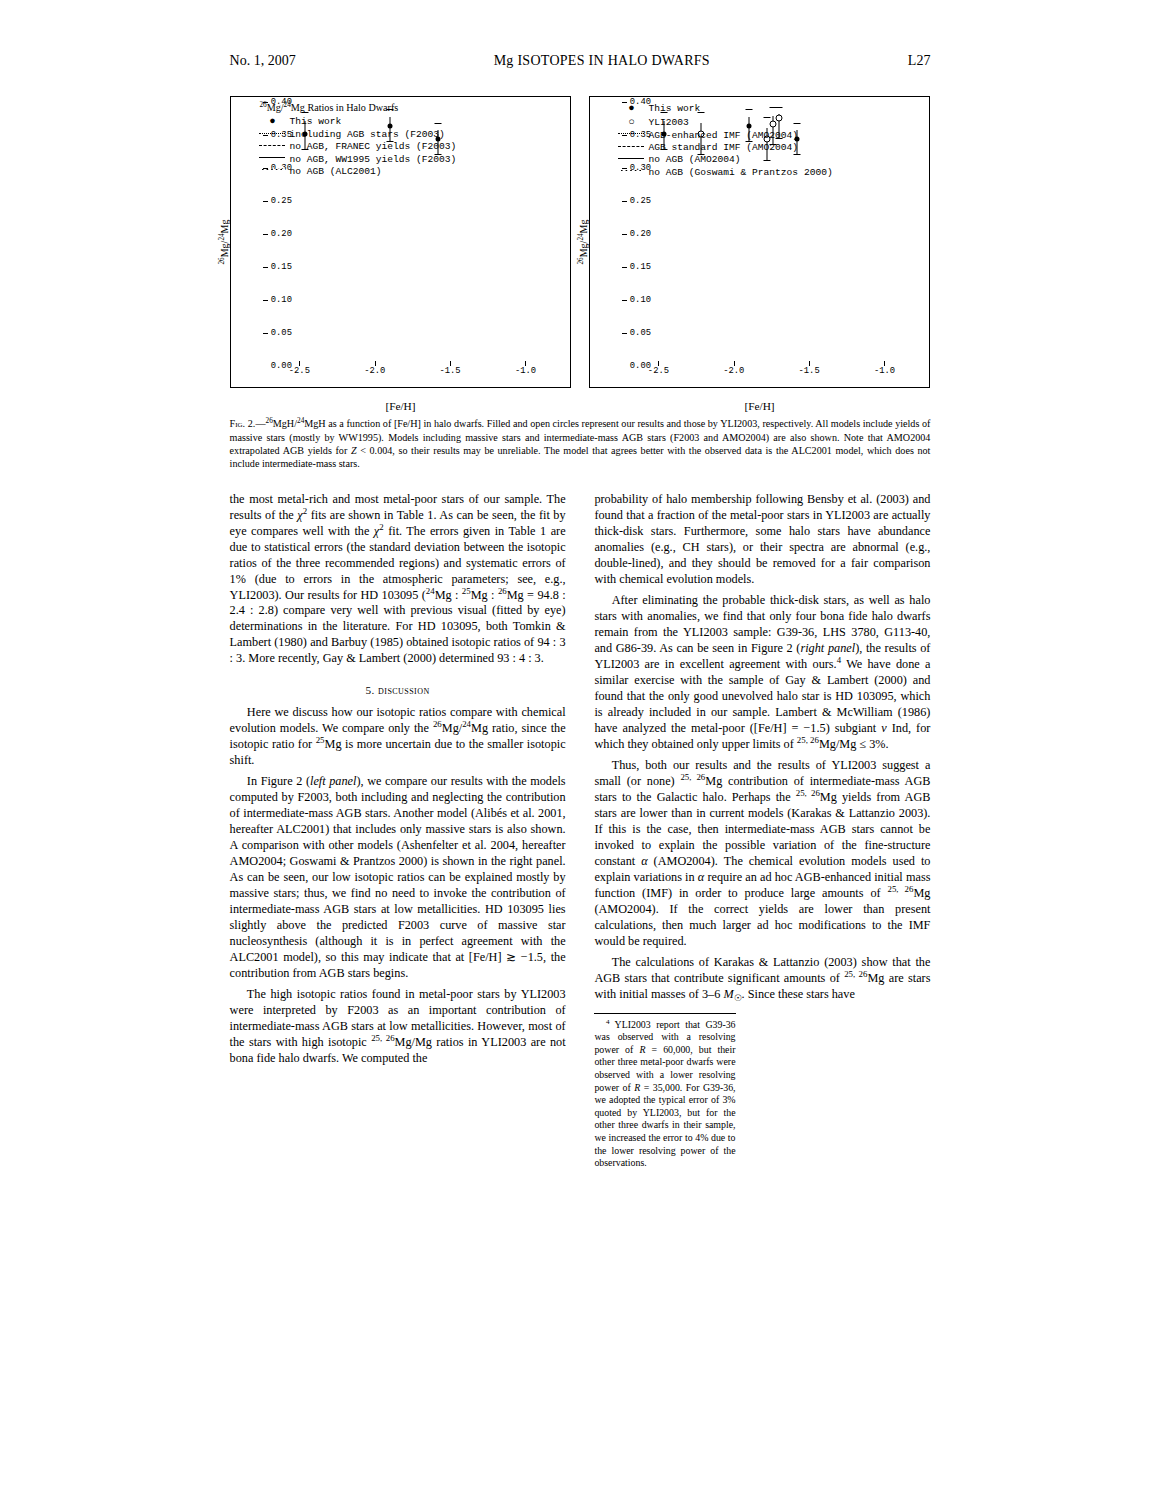No. 1, 2007
Mg ISOTOPES IN HALO DWARFS
L27
26Mg/24Mg
0.40 0.35 0.30 0.25 0.20 0.15 0.10 0.05 0.00
-2.5 -2.0 -1.5 -1.0
26Mg/24Mg Ratios in Halo Dwarfs
This work
including AGB stars (F2003)
no AGB, FRANEC yields (F2003)
no AGB, WW1995 yields (F2003)
no AGB (ALC2001)
[Fe/H]
26Mg/24Mg
0.40 0.35 0.30 0.25 0.20 0.15 0.10 0.05 0.00
-2.5 -2.0 -1.5 -1.0
This work
YLI2003
AGB-enhanced IMF (AMO2004)
AGB standard IMF (AMO2004)
no AGB (AMO2004)
no AGB (Goswami & Prantzos 2000)
[Fe/H]
Fig. 2.—26MgH/24MgH as a function of [Fe/H] in halo dwarfs. Filled and open circles represent our results and those by YLI2003, respectively. All models include yields of massive stars (mostly by WW1995). Models including massive stars and intermediate-mass AGB stars (F2003 and AMO2004) are also shown. Note that AMO2004 extrapolated AGB yields for Z < 0.004, so their results may be unreliable. The model that agrees better with the observed data is the ALC2001 model, which does not include intermediate-mass stars.
the most metal-rich and most metal-poor stars of our sample. The results of the χ2 fits are shown in Table 1. As can be seen, the fit by eye compares well with the χ2 fit. The errors given in Table 1 are due to statistical errors (the standard deviation between the isotopic ratios of the three recommended regions) and systematic errors of 1% (due to errors in the atmospheric parameters; see, e.g., YLI2003). Our results for HD 103095 (24Mg : 25Mg : 26Mg = 94.8 : 2.4 : 2.8) compare very well with previous visual (fitted by eye) determinations in the literature. For HD 103095, both Tomkin & Lambert (1980) and Barbuy (1985) obtained isotopic ratios of 94 : 3 : 3. More recently, Gay & Lambert (2000) determined 93 : 4 : 3.
5. discussion
Here we discuss how our isotopic ratios compare with chemical evolution models. We compare only the 26Mg/24Mg ratio, since the isotopic ratio for 25Mg is more uncertain due to the smaller isotopic shift.
In Figure 2 (left panel), we compare our results with the models computed by F2003, both including and neglecting the contribution of intermediate-mass AGB stars. Another model (Alibés et al. 2001, hereafter ALC2001) that includes only massive stars is also shown. A comparison with other models (Ashenfelter et al. 2004, hereafter AMO2004; Goswami & Prantzos 2000) is shown in the right panel. As can be seen, our low isotopic ratios can be explained mostly by massive stars; thus, we find no need to invoke the contribution of intermediate-mass AGB stars at low metallicities. HD 103095 lies slightly above the predicted F2003 curve of massive star nucleosynthesis (although it is in perfect agreement with the ALC2001 model), so this may indicate that at [Fe/H] ≳ −1.5, the contribution from AGB stars begins.
The high isotopic ratios found in metal-poor stars by YLI2003 were interpreted by F2003 as an important contribution of intermediate-mass AGB stars at low metallicities. However, most of the stars with high isotopic 25, 26Mg/Mg ratios in YLI2003 are not bona fide halo dwarfs. We computed the
probability of halo membership following Bensby et al. (2003) and found that a fraction of the metal-poor stars in YLI2003 are actually thick-disk stars. Furthermore, some halo stars have abundance anomalies (e.g., CH stars), or their spectra are abnormal (e.g., double-lined), and they should be removed for a fair comparison with chemical evolution models.
After eliminating the probable thick-disk stars, as well as halo stars with anomalies, we find that only four bona fide halo dwarfs remain from the YLI2003 sample: G39-36, LHS 3780, G113-40, and G86-39. As can be seen in Figure 2 (right panel), the results of YLI2003 are in excellent agreement with ours.4 We have done a similar exercise with the sample of Gay & Lambert (2000) and found that the only good unevolved halo star is HD 103095, which is already included in our sample. Lambert & McWilliam (1986) have analyzed the metal-poor ([Fe/H] = −1.5) subgiant ν Ind, for which they obtained only upper limits of 25, 26Mg/Mg ≤ 3%.
Thus, both our results and the results of YLI2003 suggest a small (or none) 25, 26Mg contribution of intermediate-mass AGB stars to the Galactic halo. Perhaps the 25, 26Mg yields from AGB stars are lower than in current models (Karakas & Lattanzio 2003). If this is the case, then intermediate-mass AGB stars cannot be invoked to explain the possible variation of the fine-structure constant α (AMO2004). The chemical evolution models used to explain variations in α require an ad hoc AGB-enhanced initial mass function (IMF) in order to produce large amounts of 25, 26Mg (AMO2004). If the correct yields are lower than present calculations, then much larger ad hoc modifications to the IMF would be required.
The calculations of Karakas & Lattanzio (2003) show that the AGB stars that contribute significant amounts of 25, 26Mg are stars with initial masses of 3–6 M☉. Since these stars have
4 YLI2003 report that G39-36 was observed with a resolving power of R = 60,000, but their other three metal-poor dwarfs were observed with a lower resolving power of R = 35,000. For G39-36, we adopted the typical error of 3% quoted by YLI2003, but for the other three dwarfs in their sample, we increased the error to 4% due to the lower resolving power of the observations.